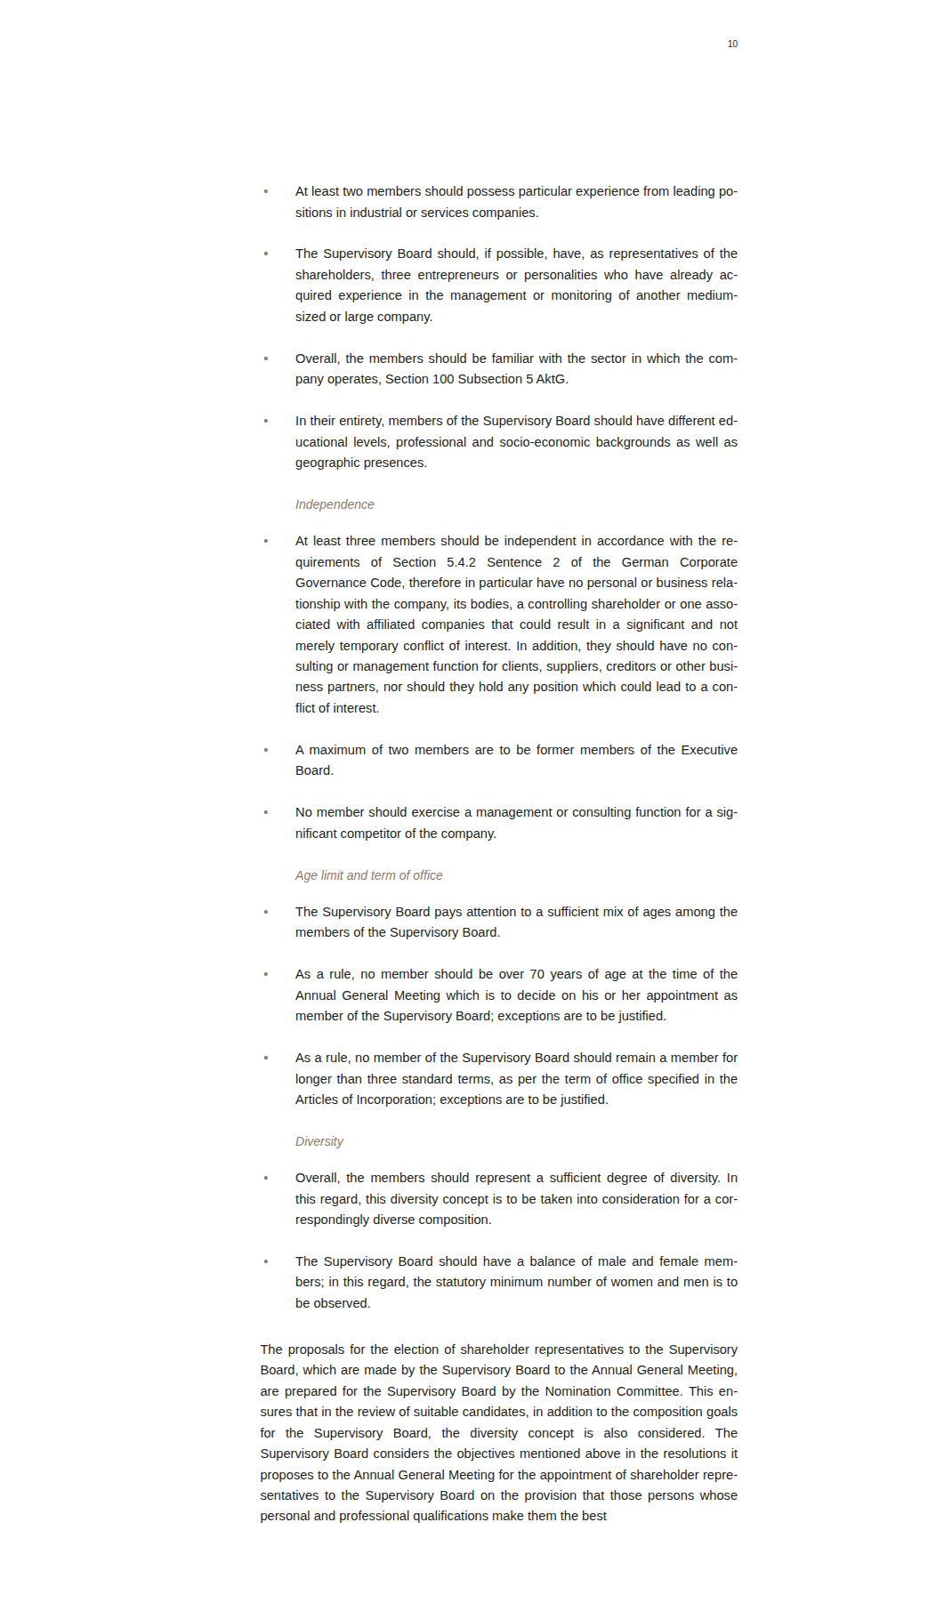10
At least two members should possess particular experience from leading positions in industrial or services companies.
The Supervisory Board should, if possible, have, as representatives of the shareholders, three entrepreneurs or personalities who have already acquired experience in the management or monitoring of another medium-sized or large company.
Overall, the members should be familiar with the sector in which the company operates, Section 100 Subsection 5 AktG.
In their entirety, members of the Supervisory Board should have different educational levels, professional and socio-economic backgrounds as well as geographic presences.
Independence
At least three members should be independent in accordance with the requirements of Section 5.4.2 Sentence 2 of the German Corporate Governance Code, therefore in particular have no personal or business relationship with the company, its bodies, a controlling shareholder or one associated with affiliated companies that could result in a significant and not merely temporary conflict of interest. In addition, they should have no consulting or management function for clients, suppliers, creditors or other business partners, nor should they hold any position which could lead to a conflict of interest.
A maximum of two members are to be former members of the Executive Board.
No member should exercise a management or consulting function for a significant competitor of the company.
Age limit and term of office
The Supervisory Board pays attention to a sufficient mix of ages among the members of the Supervisory Board.
As a rule, no member should be over 70 years of age at the time of the Annual General Meeting which is to decide on his or her appointment as member of the Supervisory Board; exceptions are to be justified.
As a rule, no member of the Supervisory Board should remain a member for longer than three standard terms, as per the term of office specified in the Articles of Incorporation; exceptions are to be justified.
Diversity
Overall, the members should represent a sufficient degree of diversity. In this regard, this diversity concept is to be taken into consideration for a correspondingly diverse composition.
The Supervisory Board should have a balance of male and female members; in this regard, the statutory minimum number of women and men is to be observed.
The proposals for the election of shareholder representatives to the Supervisory Board, which are made by the Supervisory Board to the Annual General Meeting, are prepared for the Supervisory Board by the Nomination Committee. This ensures that in the review of suitable candidates, in addition to the composition goals for the Supervisory Board, the diversity concept is also considered. The Supervisory Board considers the objectives mentioned above in the resolutions it proposes to the Annual General Meeting for the appointment of shareholder representatives to the Supervisory Board on the provision that those persons whose personal and professional qualifications make them the best